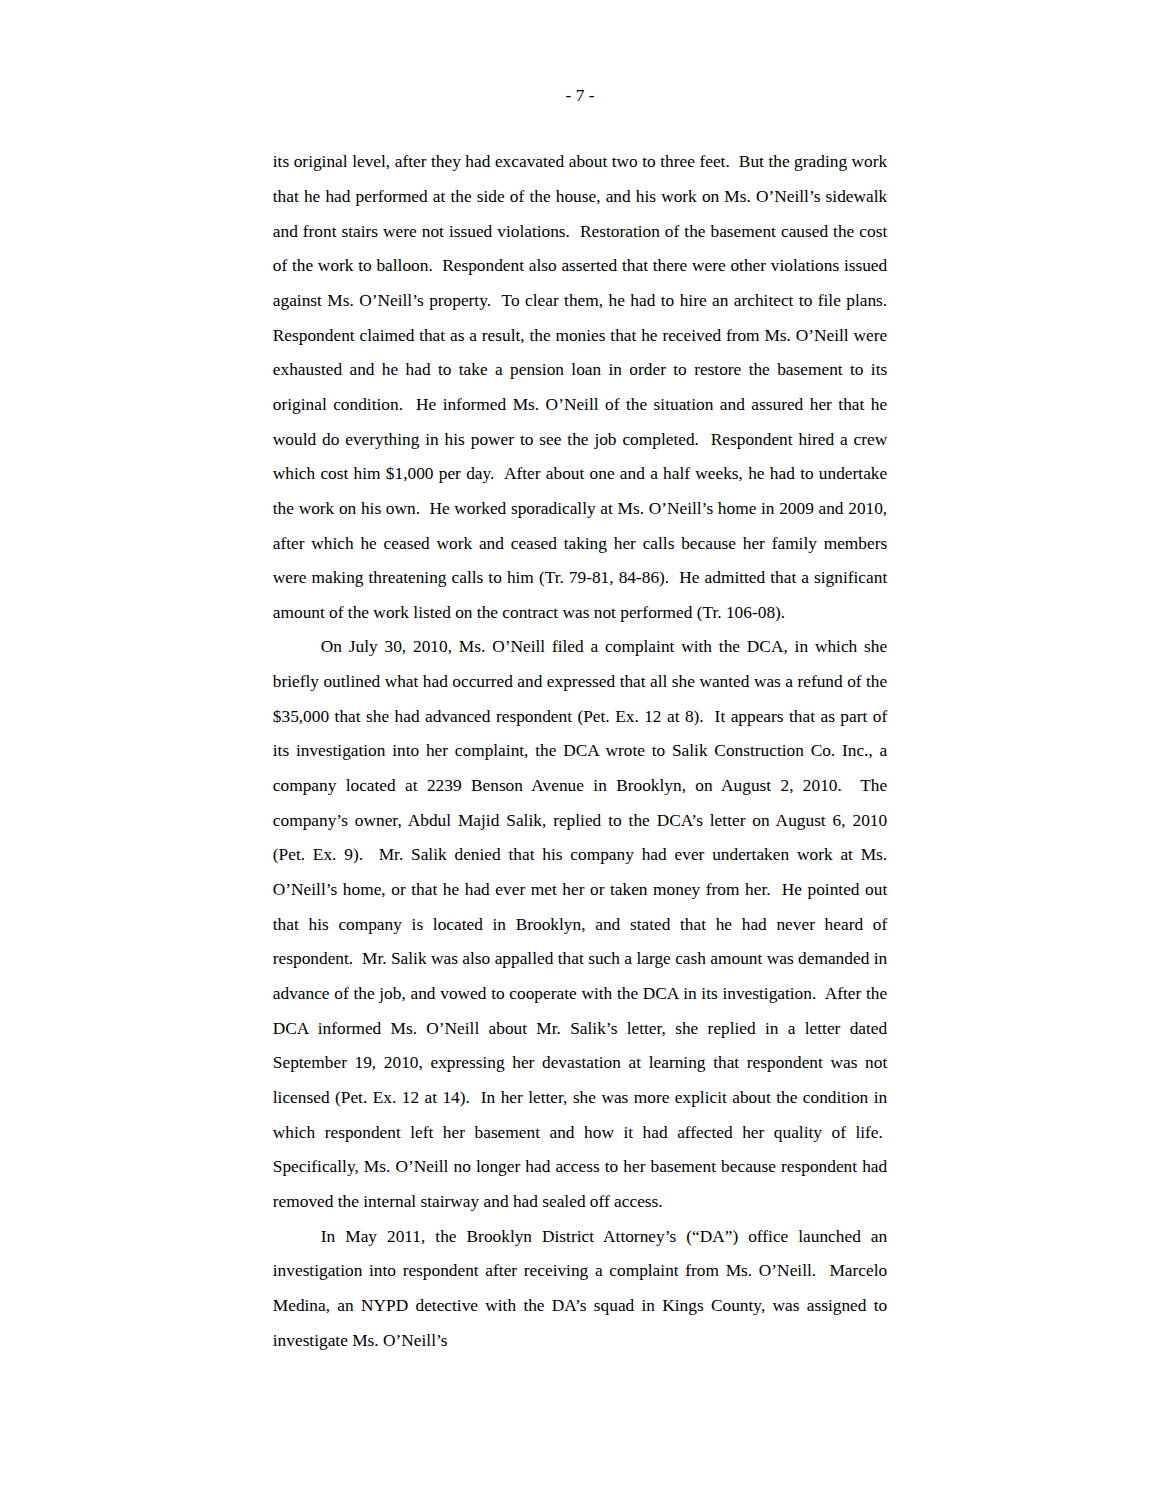- 7 -
its original level, after they had excavated about two to three feet. But the grading work that he had performed at the side of the house, and his work on Ms. O’Neill’s sidewalk and front stairs were not issued violations. Restoration of the basement caused the cost of the work to balloon. Respondent also asserted that there were other violations issued against Ms. O’Neill’s property. To clear them, he had to hire an architect to file plans. Respondent claimed that as a result, the monies that he received from Ms. O’Neill were exhausted and he had to take a pension loan in order to restore the basement to its original condition. He informed Ms. O’Neill of the situation and assured her that he would do everything in his power to see the job completed. Respondent hired a crew which cost him $1,000 per day. After about one and a half weeks, he had to undertake the work on his own. He worked sporadically at Ms. O’Neill’s home in 2009 and 2010, after which he ceased work and ceased taking her calls because her family members were making threatening calls to him (Tr. 79-81, 84-86). He admitted that a significant amount of the work listed on the contract was not performed (Tr. 106-08).
On July 30, 2010, Ms. O’Neill filed a complaint with the DCA, in which she briefly outlined what had occurred and expressed that all she wanted was a refund of the $35,000 that she had advanced respondent (Pet. Ex. 12 at 8). It appears that as part of its investigation into her complaint, the DCA wrote to Salik Construction Co. Inc., a company located at 2239 Benson Avenue in Brooklyn, on August 2, 2010. The company’s owner, Abdul Majid Salik, replied to the DCA’s letter on August 6, 2010 (Pet. Ex. 9). Mr. Salik denied that his company had ever undertaken work at Ms. O’Neill’s home, or that he had ever met her or taken money from her. He pointed out that his company is located in Brooklyn, and stated that he had never heard of respondent. Mr. Salik was also appalled that such a large cash amount was demanded in advance of the job, and vowed to cooperate with the DCA in its investigation. After the DCA informed Ms. O’Neill about Mr. Salik’s letter, she replied in a letter dated September 19, 2010, expressing her devastation at learning that respondent was not licensed (Pet. Ex. 12 at 14). In her letter, she was more explicit about the condition in which respondent left her basement and how it had affected her quality of life. Specifically, Ms. O’Neill no longer had access to her basement because respondent had removed the internal stairway and had sealed off access.
In May 2011, the Brooklyn District Attorney’s (“DA”) office launched an investigation into respondent after receiving a complaint from Ms. O’Neill. Marcelo Medina, an NYPD detective with the DA’s squad in Kings County, was assigned to investigate Ms. O’Neill’s